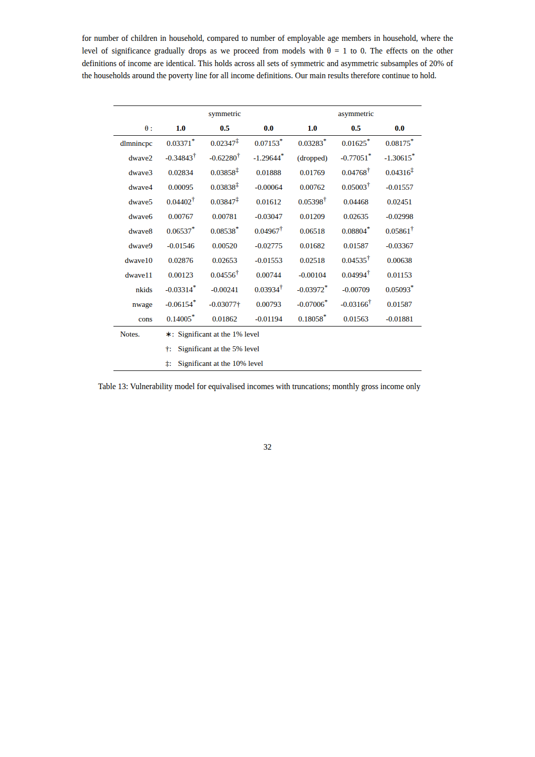for number of children in household, compared to number of employable age members in household, where the level of significance gradually drops as we proceed from models with θ = 1 to 0. The effects on the other definitions of income are identical. This holds across all sets of symmetric and asymmetric subsamples of 20% of the households around the poverty line for all income definitions. Our main results therefore continue to hold.
| | symmetric | asymmetric |
| θ : | 1.0 | 0.5 | 0.0 | 1.0 | 0.5 | 0.0 |
| dlmnincpc | 0.03371 * | 0.02347 ‡ | 0.07153 * | 0.03283 * | 0.01625 * | 0.08175 * |
| dwave2 | -0.34843 † | -0.62280 † | -1.29644 * | (dropped) | -0.77051 * | -1.30615 * |
| dwave3 | 0.02834 | 0.03858 ‡ | 0.01888 | 0.01769 | 0.04768 † | 0.04316 ‡ |
| dwave4 | 0.00095 | 0.03838 ‡ | -0.00064 | 0.00762 | 0.05003 † | -0.01557 |
| dwave5 | 0.04402 † | 0.03847 ‡ | 0.01612 | 0.05398 † | 0.04468 | 0.02451 |
| dwave6 | 0.00767 | 0.00781 | -0.03047 | 0.01209 | 0.02635 | -0.02998 |
| dwave8 | 0.06537 * | 0.08538 * | 0.04967 † | 0.06518 | 0.08804 * | 0.05861 † |
| dwave9 | -0.01546 | 0.00520 | -0.02775 | 0.01682 | 0.01587 | -0.03367 |
| dwave10 | 0.02876 | 0.02653 | -0.01553 | 0.02518 | 0.04535 † | 0.00638 |
| dwave11 | 0.00123 | 0.04556 † | 0.00744 | -0.00104 | 0.04994 † | 0.01153 |
| nkids | -0.03314 * | -0.00241 | 0.03934 † | -0.03972 * | -0.00709 | 0.05093 * |
| nwage | -0.06154 * | -0.03077† | 0.00793 | -0.07006 * | -0.03166 † | 0.01587 |
| cons | 0.14005 * | 0.01862 | -0.01194 | 0.18058 * | 0.01563 | -0.01881 |
| Notes. | ∗: Significant at the 1% level |
| | †: Significant at the 5% level |
| | ‡: Significant at the 10% level |
Table 13: Vulnerability model for equivalised incomes with truncations; monthly gross income only
32